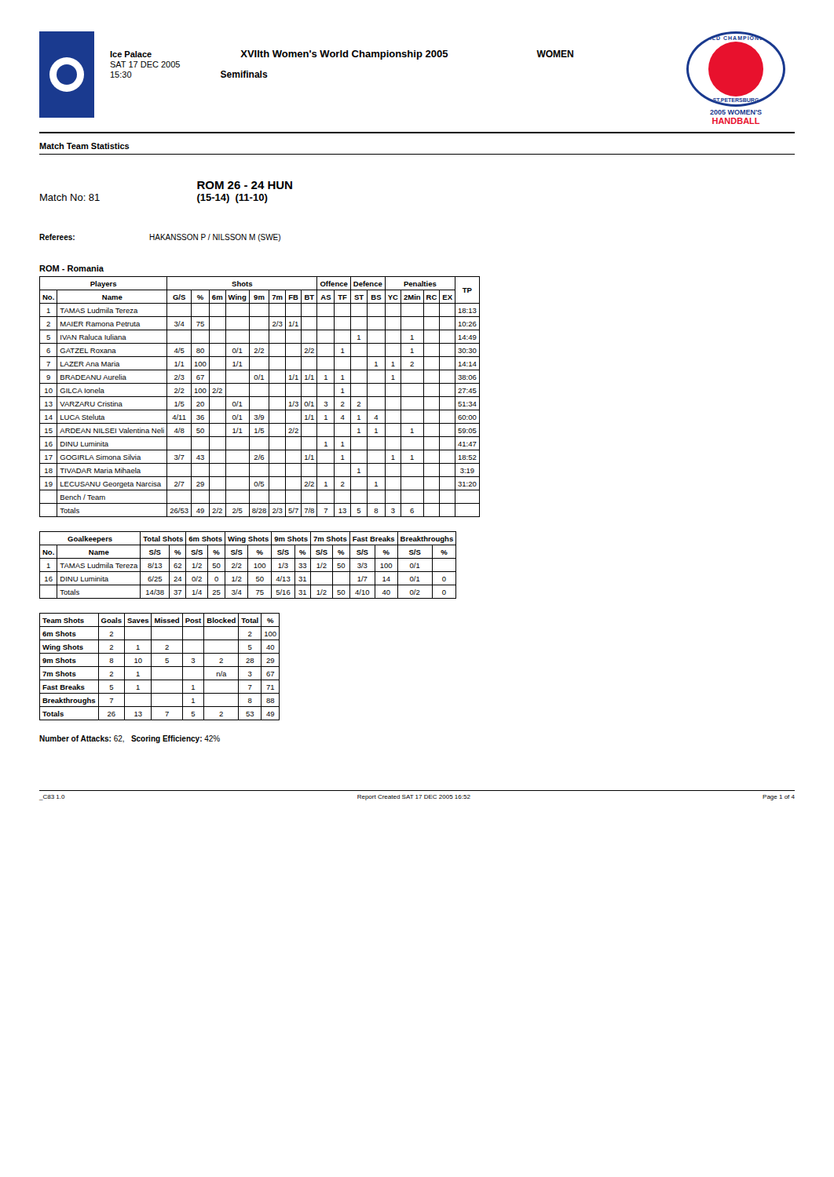Ice Palace XVIIth Women's World Championship 2005
WOMEN
SAT 17 DEC 2005
15:30 Semifinals
WORLD CHAMPIONSHIP
ST.PETERSBURG
2005 WOMEN'S
HANDBALL
Match Team Statistics
Match No: 81
ROM 26 - 24 HUN
(15-14) (11-10)
Referees: HAKANSSON P / NILSSON M (SWE)
ROM - Romania
| Players | Shots | Offence | Defence | Penalties | TP |
| --- | --- | --- | --- | --- | --- |
| No. | Name | G/S | % | 6m | Wing | 9m | 7m | FB | BT | AS | TF | ST | BS | YC | 2Min | RC | EX |
| 1 | TAMAS Ludmila Tereza | | | | | | | | | | | | | | | | | 18:13 |
| 2 | MAIER Ramona Petruta | 3/4 | 75 | | | | 2/3 | 1/1 | | | | | | | | | | 10:26 |
| 5 | IVAN Raluca Iuliana | | | | | | | | | | | 1 | | | 1 | | | 14:49 |
| 6 | GATZEL Roxana | 4/5 | 80 | | 0/1 | 2/2 | | | 2/2 | | 1 | | | | 1 | | | 30:30 |
| 7 | LAZER Ana Maria | 1/1 | 100 | | 1/1 | | | | | | | | 1 | 1 | 2 | | | 14:14 |
| 9 | BRADEANU Aurelia | 2/3 | 67 | | | 0/1 | | 1/1 | 1/1 | 1 | 1 | | | 1 | | | | 38:06 |
| 10 | GILCA Ionela | 2/2 | 100 | 2/2 | | | | | | | 1 | | | | | | | 27:45 |
| 13 | VARZARU Cristina | 1/5 | 20 | | 0/1 | | | 1/3 | 0/1 | 3 | 2 | 2 | | | | | | 51:34 |
| 14 | LUCA Steluta | 4/11 | 36 | | 0/1 | 3/9 | | | 1/1 | 1 | 4 | 1 | 4 | | | | | 60:00 |
| 15 | ARDEAN NILSEI Valentina Neli | 4/8 | 50 | | 1/1 | 1/5 | | 2/2 | | | | 1 | 1 | | 1 | | | 59:05 |
| 16 | DINU Luminita | | | | | | | | | 1 | 1 | | | | | | | 41:47 |
| 17 | GOGIRLA Simona Silvia | 3/7 | 43 | | | 2/6 | | | 1/1 | | 1 | | | 1 | 1 | | | 18:52 |
| 18 | TIVADAR Maria Mihaela | | | | | | | | | | | 1 | | | | | | 3:19 |
| 19 | LECUSANU Georgeta Narcisa | 2/7 | 29 | | | 0/5 | | | 2/2 | 1 | 2 | | 1 | | | | | 31:20 |
| | Bench / Team | | | | | | | | | | | | | | | | | |
| | Totals | 26/53 | 49 | 2/2 | 2/5 | 8/28 | 2/3 | 5/7 | 7/8 | 7 | 13 | 5 | 8 | 3 | 6 | | | |
| Goalkeepers | Total Shots | 6m Shots | Wing Shots | 9m Shots | 7m Shots | Fast Breaks | Breakthroughs |
| --- | --- | --- | --- | --- | --- | --- | --- |
| No. | Name | S/S | % | S/S | % | S/S | % | S/S | % | S/S | % | S/S | % | S/S | % |
| 1 | TAMAS Ludmila Tereza | 8/13 | 62 | 1/2 | 50 | 2/2 | 100 | 1/3 | 33 | 1/2 | 50 | 3/3 | 100 | 0/1 | |
| 16 | DINU Luminita | 6/25 | 24 | 0/2 | 0 | 1/2 | 50 | 4/13 | 31 | | | 1/7 | 14 | 0/1 | 0 |
| | Totals | 14/38 | 37 | 1/4 | 25 | 3/4 | 75 | 5/16 | 31 | 1/2 | 50 | 4/10 | 40 | 0/2 | 0 |
| Team Shots | Goals | Saves | Missed | Post | Blocked | Total | % |
| --- | --- | --- | --- | --- | --- | --- | --- |
| 6m Shots | 2 | | | | | 2 | 100 |
| Wing Shots | 2 | 1 | 2 | | | 5 | 40 |
| 9m Shots | 8 | 10 | 5 | 3 | 2 | 28 | 29 |
| 7m Shots | 2 | 1 | | | n/a | 3 | 67 |
| Fast Breaks | 5 | 1 | | 1 | | 7 | 71 |
| Breakthroughs | 7 | | | 1 | | 8 | 88 |
| Totals | 26 | 13 | 7 | 5 | 2 | 53 | 49 |
Number of Attacks: 62, Scoring Efficiency: 42%
_C83 1.0
Report Created SAT 17 DEC 2005 16:52
Page 1 of 4